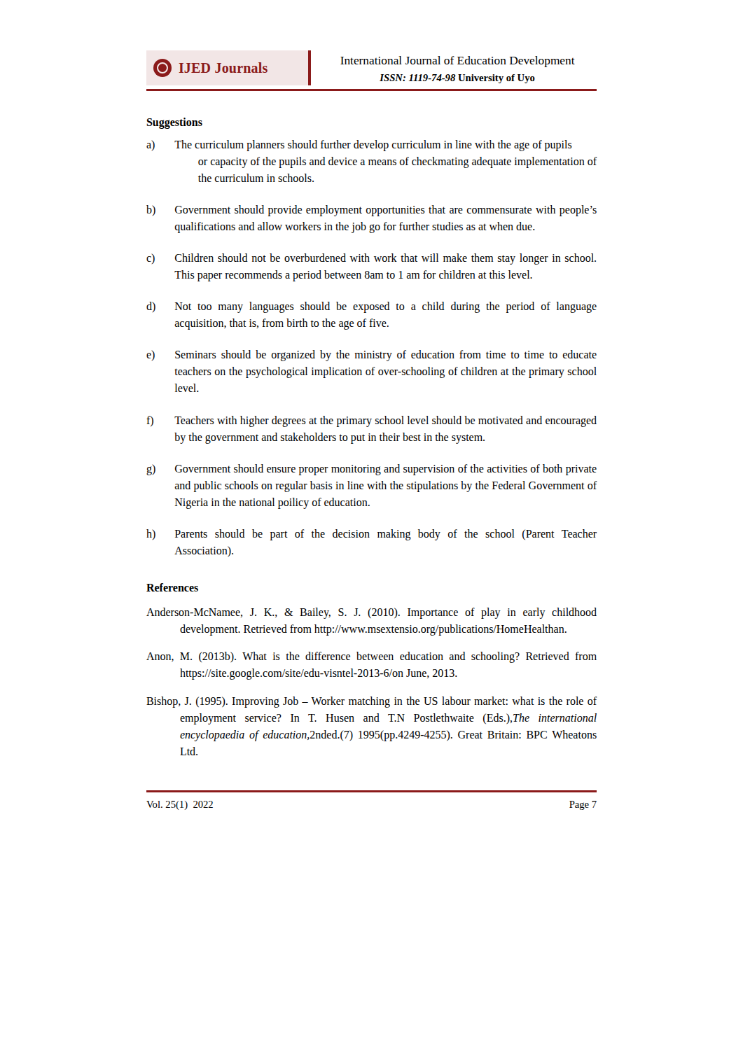IJED Journals
International Journal of Education Development
ISSN: 1119-74-98 University of Uyo
Suggestions
a) The curriculum planners should further develop curriculum in line with the age of pupils or capacity of the pupils and device a means of checkmating adequate implementation of the curriculum in schools.
b) Government should provide employment opportunities that are commensurate with people’s qualifications and allow workers in the job go for further studies as at when due.
c) Children should not be overburdened with work that will make them stay longer in school. This paper recommends a period between 8am to 1 am for children at this level.
d) Not too many languages should be exposed to a child during the period of language acquisition, that is, from birth to the age of five.
e) Seminars should be organized by the ministry of education from time to time to educate teachers on the psychological implication of over-schooling of children at the primary school level.
f) Teachers with higher degrees at the primary school level should be motivated and encouraged by the government and stakeholders to put in their best in the system.
g) Government should ensure proper monitoring and supervision of the activities of both private and public schools on regular basis in line with the stipulations by the Federal Government of Nigeria in the national poilicy of education.
h) Parents should be part of the decision making body of the school (Parent Teacher Association).
References
Anderson-McNamee, J. K., & Bailey, S. J. (2010). Importance of play in early childhood development. Retrieved from http://www.msextensio.org/publications/HomeHealthan.
Anon, M. (2013b). What is the difference between education and schooling? Retrieved from https://site.google.com/site/edu-visntel-2013-6/on June, 2013.
Bishop, J. (1995). Improving Job – Worker matching in the US labour market: what is the role of employment service? In T. Husen and T.N Postlethwaite (Eds.),The international encyclopaedia of education, 2nded.(7) 1995(pp.4249-4255). Great Britain: BPC Wheatons Ltd.
Vol. 25(1) 2022 Page 7